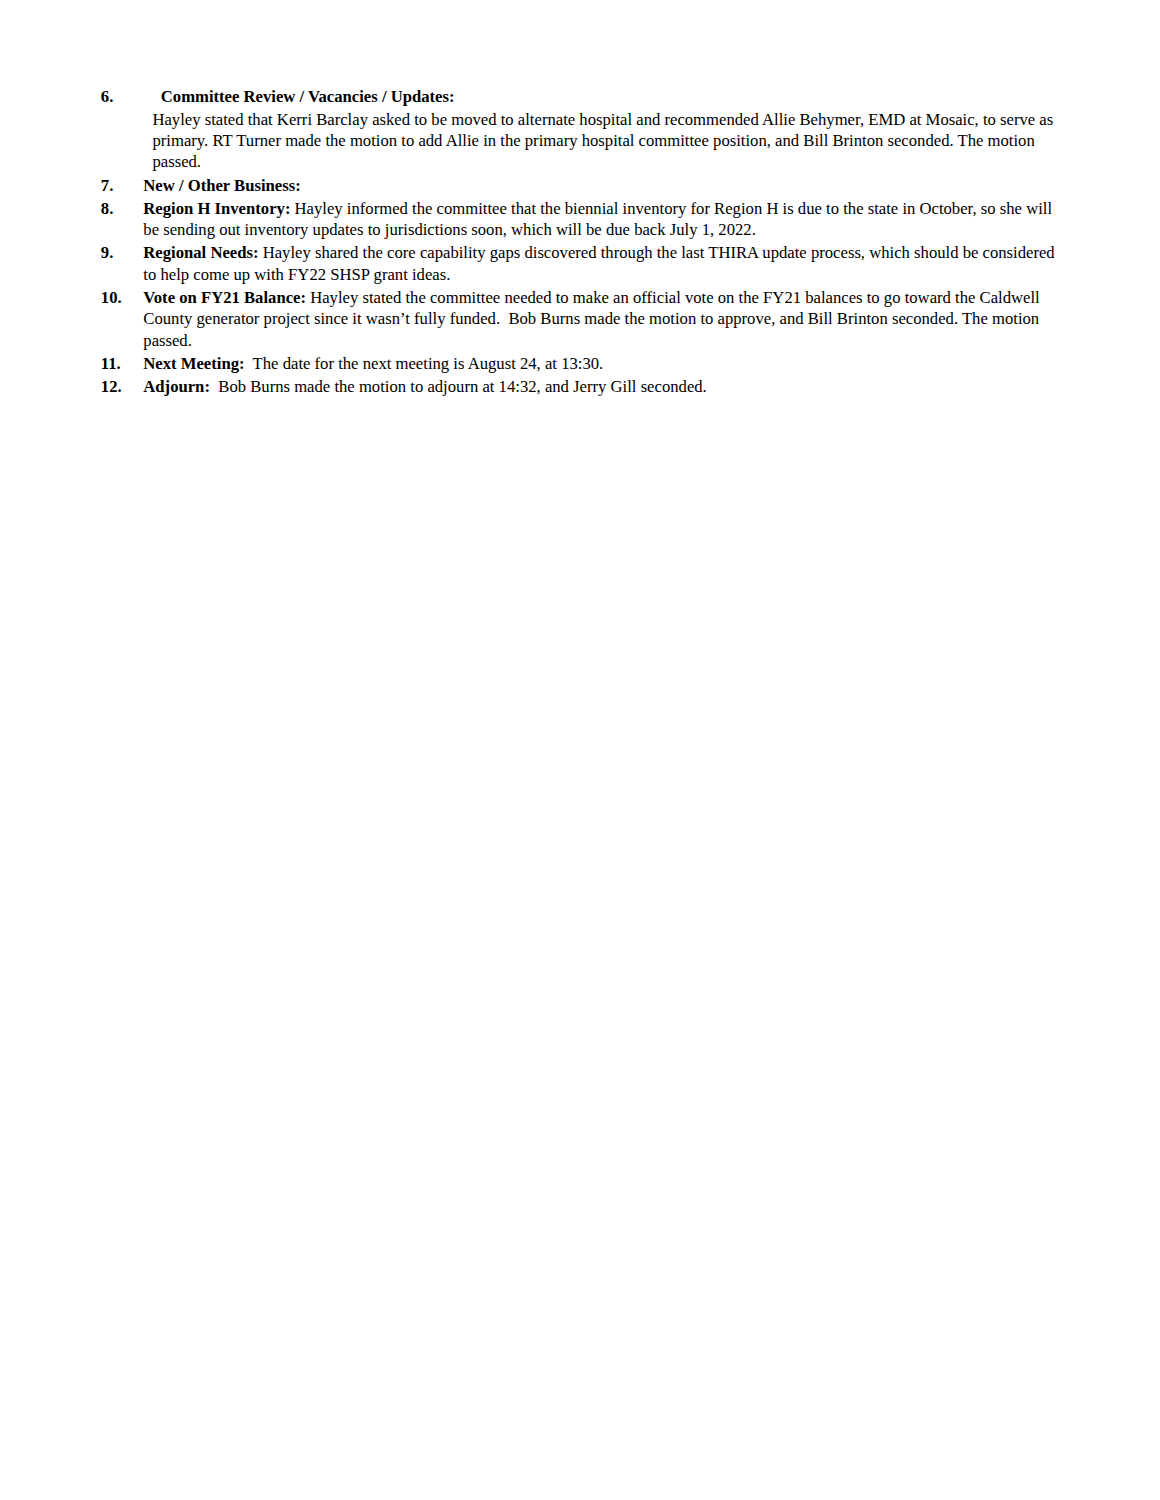6. Committee Review / Vacancies / Updates: Hayley stated that Kerri Barclay asked to be moved to alternate hospital and recommended Allie Behymer, EMD at Mosaic, to serve as primary. RT Turner made the motion to add Allie in the primary hospital committee position, and Bill Brinton seconded. The motion passed.
7. New / Other Business:
8. Region H Inventory: Hayley informed the committee that the biennial inventory for Region H is due to the state in October, so she will be sending out inventory updates to jurisdictions soon, which will be due back July 1, 2022.
9. Regional Needs: Hayley shared the core capability gaps discovered through the last THIRA update process, which should be considered to help come up with FY22 SHSP grant ideas.
10. Vote on FY21 Balance: Hayley stated the committee needed to make an official vote on the FY21 balances to go toward the Caldwell County generator project since it wasn’t fully funded. Bob Burns made the motion to approve, and Bill Brinton seconded. The motion passed.
11. Next Meeting: The date for the next meeting is August 24, at 13:30.
12. Adjourn: Bob Burns made the motion to adjourn at 14:32, and Jerry Gill seconded.